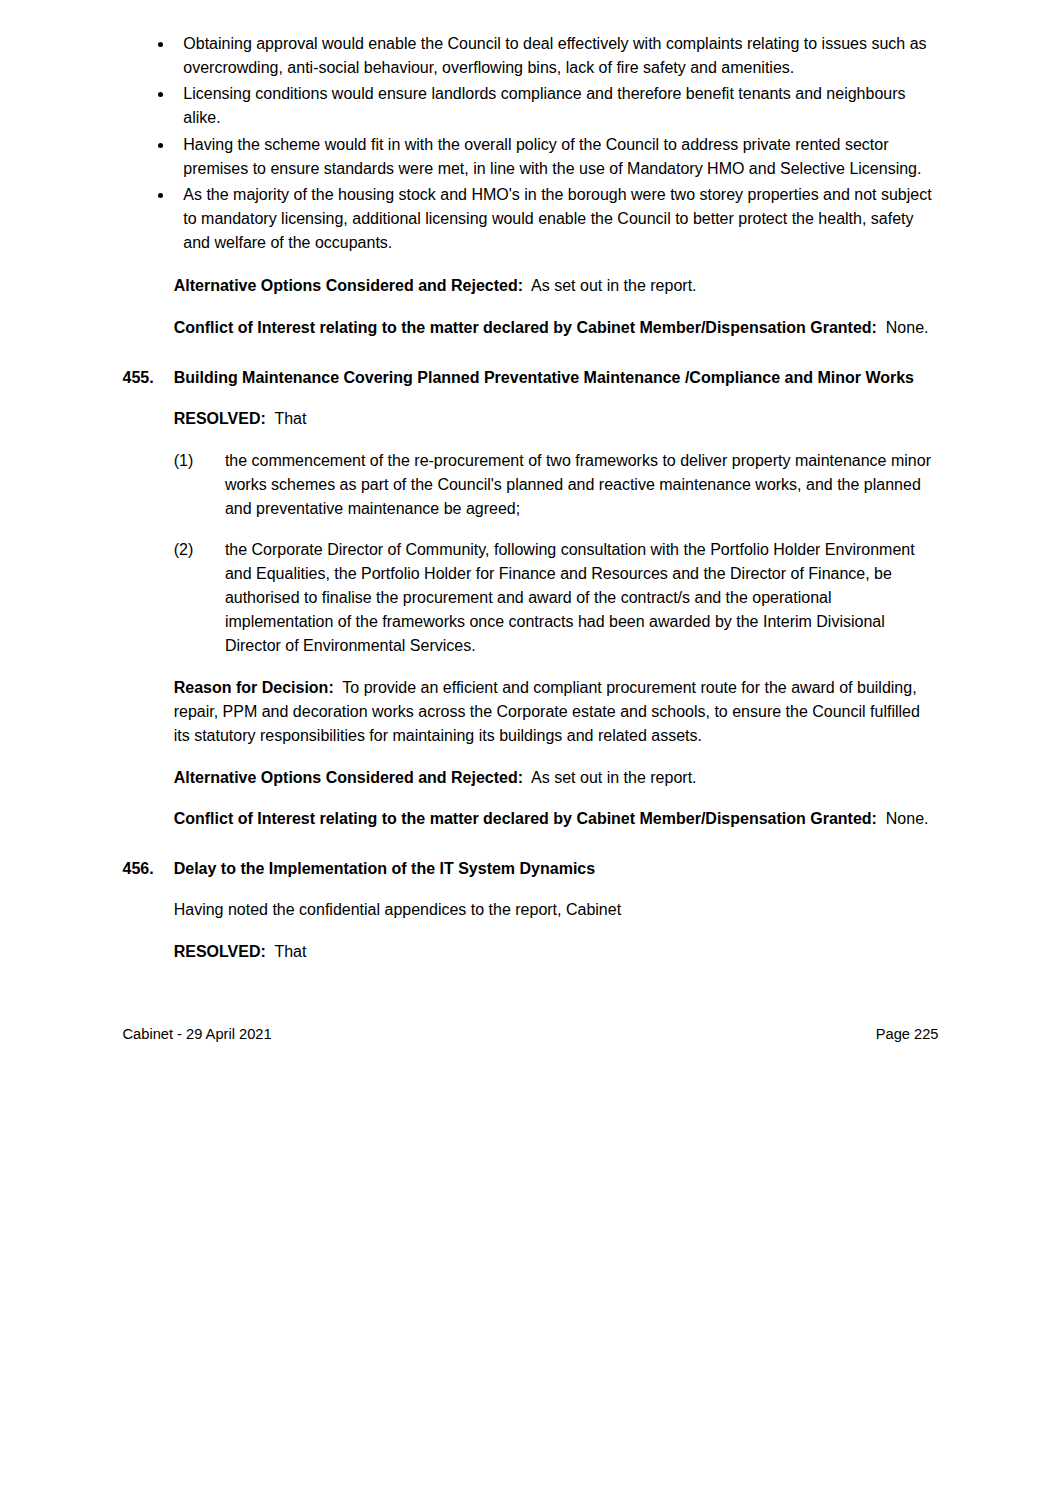Obtaining approval would enable the Council to deal effectively with complaints relating to issues such as overcrowding, anti-social behaviour, overflowing bins, lack of fire safety and amenities.
Licensing conditions would ensure landlords compliance and therefore benefit tenants and neighbours alike.
Having the scheme would fit in with the overall policy of the Council to address private rented sector premises to ensure standards were met, in line with the use of Mandatory HMO and Selective Licensing.
As the majority of the housing stock and HMO's in the borough were two storey properties and not subject to mandatory licensing, additional licensing would enable the Council to better protect the health, safety and welfare of the occupants.
Alternative Options Considered and Rejected: As set out in the report.
Conflict of Interest relating to the matter declared by Cabinet Member/Dispensation Granted: None.
455.
Building Maintenance Covering Planned Preventative Maintenance /Compliance and Minor Works
RESOLVED: That
(1) the commencement of the re-procurement of two frameworks to deliver property maintenance minor works schemes as part of the Council's planned and reactive maintenance works, and the planned and preventative maintenance be agreed;
(2) the Corporate Director of Community, following consultation with the Portfolio Holder Environment and Equalities, the Portfolio Holder for Finance and Resources and the Director of Finance, be authorised to finalise the procurement and award of the contract/s and the operational implementation of the frameworks once contracts had been awarded by the Interim Divisional Director of Environmental Services.
Reason for Decision: To provide an efficient and compliant procurement route for the award of building, repair, PPM and decoration works across the Corporate estate and schools, to ensure the Council fulfilled its statutory responsibilities for maintaining its buildings and related assets.
Alternative Options Considered and Rejected: As set out in the report.
Conflict of Interest relating to the matter declared by Cabinet Member/Dispensation Granted: None.
456.
Delay to the Implementation of the IT System Dynamics
Having noted the confidential appendices to the report, Cabinet
RESOLVED: That
Cabinet - 29 April 2021 Page 225